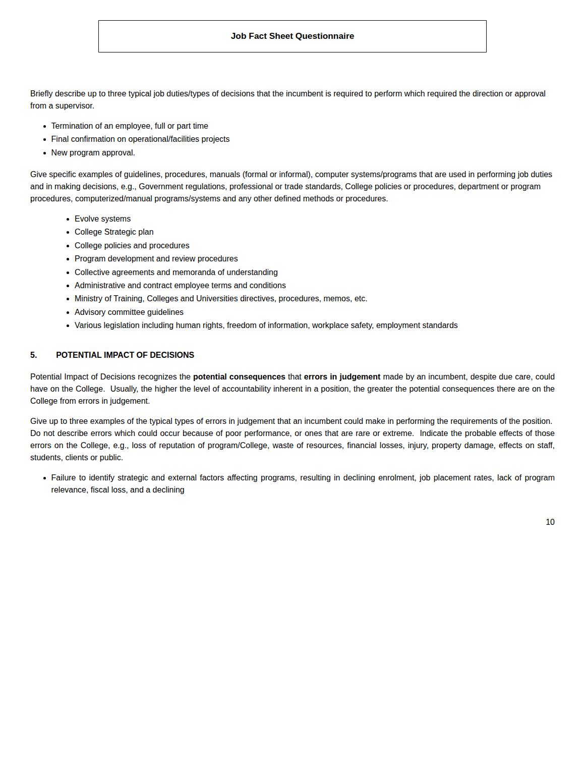Job Fact Sheet Questionnaire
Briefly describe up to three typical job duties/types of decisions that the incumbent is required to perform which required the direction or approval from a supervisor.
Termination of an employee, full or part time
Final confirmation on operational/facilities projects
New program approval.
Give specific examples of guidelines, procedures, manuals (formal or informal), computer systems/programs that are used in performing job duties and in making decisions, e.g., Government regulations, professional or trade standards, College policies or procedures, department or program procedures, computerized/manual programs/systems and any other defined methods or procedures.
Evolve systems
College Strategic plan
College policies and procedures
Program development and review procedures
Collective agreements and memoranda of understanding
Administrative and contract employee terms and conditions
Ministry of Training, Colleges and Universities directives, procedures, memos, etc.
Advisory committee guidelines
Various legislation including human rights, freedom of information, workplace safety, employment standards
5. POTENTIAL IMPACT OF DECISIONS
Potential Impact of Decisions recognizes the potential consequences that errors in judgement made by an incumbent, despite due care, could have on the College. Usually, the higher the level of accountability inherent in a position, the greater the potential consequences there are on the College from errors in judgement.
Give up to three examples of the typical types of errors in judgement that an incumbent could make in performing the requirements of the position. Do not describe errors which could occur because of poor performance, or ones that are rare or extreme. Indicate the probable effects of those errors on the College, e.g., loss of reputation of program/College, waste of resources, financial losses, injury, property damage, effects on staff, students, clients or public.
Failure to identify strategic and external factors affecting programs, resulting in declining enrolment, job placement rates, lack of program relevance, fiscal loss, and a declining
10